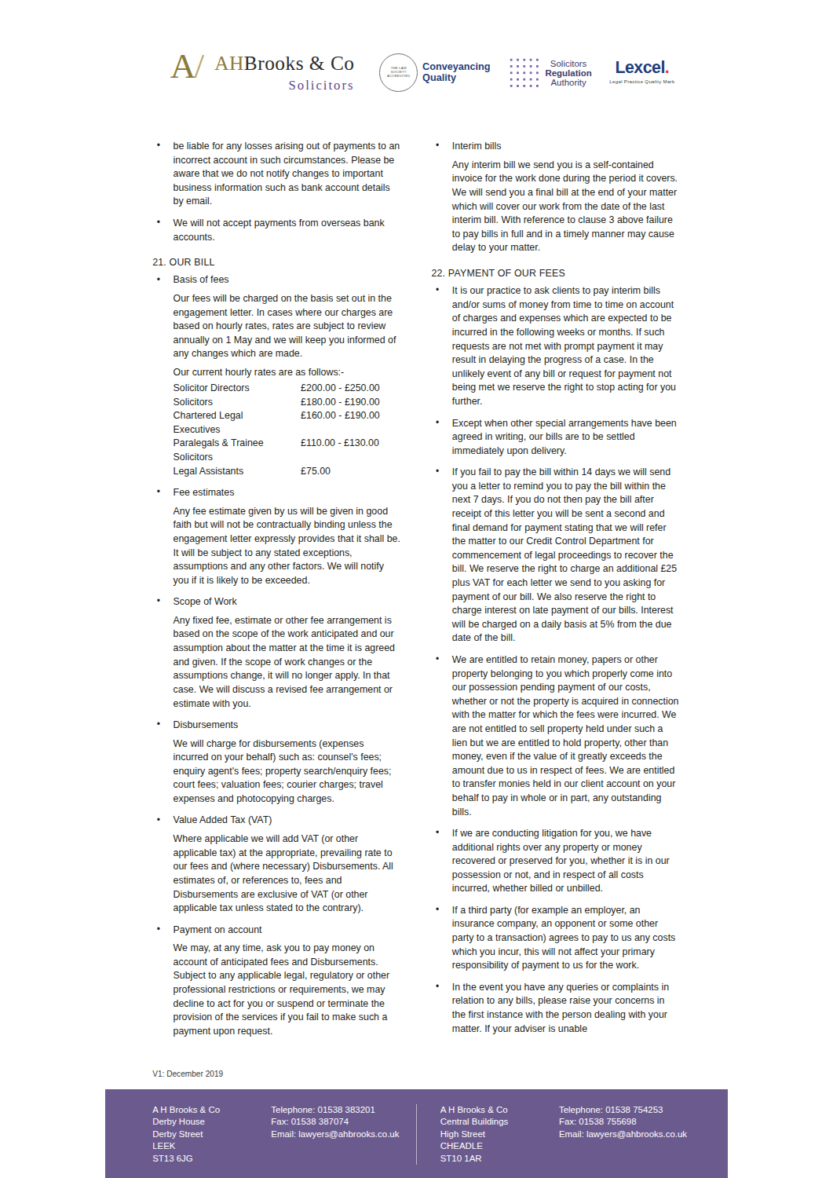A/
AHBrooks & Co
Solicitors
The Law Society Accredited
Conveyancing
Quality
Solicitors
Regulation
Authority
Lexcel.
Legal Practice Quality Mark
be liable for any losses arising out of payments to an incorrect account in such circumstances. Please be aware that we do not notify changes to important business information such as bank account details by email.
We will not accept payments from overseas bank accounts.
21. Our Bill
Basis of fees
Our fees will be charged on the basis set out in the engagement letter. In cases where our charges are based on hourly rates, rates are subject to review annually on 1 May and we will keep you informed of any changes which are made.
Our current hourly rates are as follows:-
Solicitor Directors£200.00 - £250.00
Solicitors£180.00 - £190.00
Chartered Legal Executives£160.00 - £190.00
Paralegals & Trainee Solicitors£110.00 - £130.00
Legal Assistants£75.00
Fee estimates
Any fee estimate given by us will be given in good faith but will not be contractually binding unless the engagement letter expressly provides that it shall be. It will be subject to any stated exceptions, assumptions and any other factors. We will notify you if it is likely to be exceeded.
Scope of Work
Any fixed fee, estimate or other fee arrangement is based on the scope of the work anticipated and our assumption about the matter at the time it is agreed and given. If the scope of work changes or the assumptions change, it will no longer apply. In that case. We will discuss a revised fee arrangement or estimate with you.
Disbursements
We will charge for disbursements (expenses incurred on your behalf) such as: counsel's fees; enquiry agent's fees; property search/enquiry fees; court fees; valuation fees; courier charges; travel expenses and photocopying charges.
Value Added Tax (VAT)
Where applicable we will add VAT (or other applicable tax) at the appropriate, prevailing rate to our fees and (where necessary) Disbursements. All estimates of, or references to, fees and Disbursements are exclusive of VAT (or other applicable tax unless stated to the contrary).
Payment on account
We may, at any time, ask you to pay money on account of anticipated fees and Disbursements. Subject to any applicable legal, regulatory or other professional restrictions or requirements, we may decline to act for you or suspend or terminate the provision of the services if you fail to make such a payment upon request.
Interim bills
Any interim bill we send you is a self-contained invoice for the work done during the period it covers. We will send you a final bill at the end of your matter which will cover our work from the date of the last interim bill. With reference to clause 3 above failure to pay bills in full and in a timely manner may cause delay to your matter.
22. Payment of our Fees
It is our practice to ask clients to pay interim bills and/or sums of money from time to time on account of charges and expenses which are expected to be incurred in the following weeks or months. If such requests are not met with prompt payment it may result in delaying the progress of a case. In the unlikely event of any bill or request for payment not being met we reserve the right to stop acting for you further.
Except when other special arrangements have been agreed in writing, our bills are to be settled immediately upon delivery.
If you fail to pay the bill within 14 days we will send you a letter to remind you to pay the bill within the next 7 days. If you do not then pay the bill after receipt of this letter you will be sent a second and final demand for payment stating that we will refer the matter to our Credit Control Department for commencement of legal proceedings to recover the bill. We reserve the right to charge an additional £25 plus VAT for each letter we send to you asking for payment of our bill. We also reserve the right to charge interest on late payment of our bills. Interest will be charged on a daily basis at 5% from the due date of the bill.
We are entitled to retain money, papers or other property belonging to you which properly come into our possession pending payment of our costs, whether or not the property is acquired in connection with the matter for which the fees were incurred. We are not entitled to sell property held under such a lien but we are entitled to hold property, other than money, even if the value of it greatly exceeds the amount due to us in respect of fees. We are entitled to transfer monies held in our client account on your behalf to pay in whole or in part, any outstanding bills.
If we are conducting litigation for you, we have additional rights over any property or money recovered or preserved for you, whether it is in our possession or not, and in respect of all costs incurred, whether billed or unbilled.
If a third party (for example an employer, an insurance company, an opponent or some other party to a transaction) agrees to pay to us any costs which you incur, this will not affect your primary responsibility of payment to us for the work.
In the event you have any queries or complaints in relation to any bills, please raise your concerns in the first instance with the person dealing with your matter. If your adviser is unable
V1: December 2019
A H Brooks & Co
Derby House
Derby Street
LEEK
ST13 6JG
Telephone: 01538 383201
Fax: 01538 387074
Email: lawyers@ahbrooks.co.uk
A H Brooks & Co
Central Buildings
High Street
CHEADLE
ST10 1AR
Telephone: 01538 754253
Fax: 01538 755698
Email: lawyers@ahbrooks.co.uk